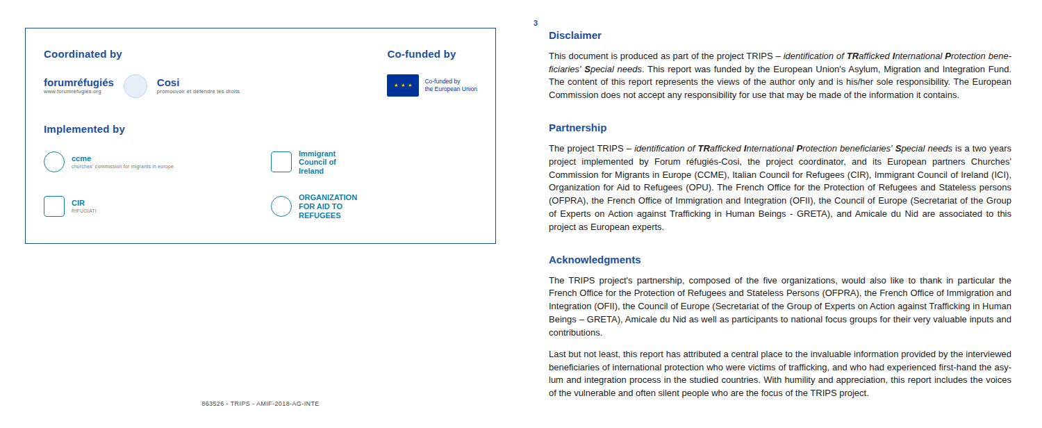Coordinated by
forumréfugiés
www.forumrefugies.org
Cosi
promouvoir et défendre les droits
Co-funded by
Co-funded by
the European Union
Implemented by
ccme
churches' commission for migrants in europe
Immigrant
Council of
Ireland
CIR
RIFUGIATI
ORGANIZATION
FOR AID TO
REFUGEES
863526 - TRIPS - AMIF-2018-AG-INTE
3
Disclaimer
This document is produced as part of the project TRIPS – identification of TRafficked International Protection beneficiaries' Special needs. This report was funded by the European Union's Asylum, Migration and Integration Fund. The content of this report represents the views of the author only and is his/her sole responsibility. The European Commission does not accept any responsibility for use that may be made of the information it contains.
Partnership
The project TRIPS – identification of TRafficked International Protection beneficiaries' Special needs is a two years project implemented by Forum réfugiés-Cosi, the project coordinator, and its European partners Churches' Commission for Migrants in Europe (CCME), Italian Council for Refugees (CIR), Immigrant Council of Ireland (ICI), Organization for Aid to Refugees (OPU). The French Office for the Protection of Refugees and Stateless persons (OFPRA), the French Office of Immigration and Integration (OFII), the Council of Europe (Secretariat of the Group of Experts on Action against Trafficking in Human Beings - GRETA), and Amicale du Nid are associated to this project as European experts.
Acknowledgments
The TRIPS project's partnership, composed of the five organizations, would also like to thank in particular the French Office for the Protection of Refugees and Stateless Persons (OFPRA), the French Office of Immigration and Integration (OFII), the Council of Europe (Secretariat of the Group of Experts on Action against Trafficking in Human Beings – GRETA), Amicale du Nid as well as participants to national focus groups for their very valuable inputs and contributions.
Last but not least, this report has attributed a central place to the invaluable information provided by the interviewed beneficiaries of international protection who were victims of trafficking, and who had experienced first-hand the asylum and integration process in the studied countries. With humility and appreciation, this report includes the voices of the vulnerable and often silent people who are the focus of the TRIPS project.